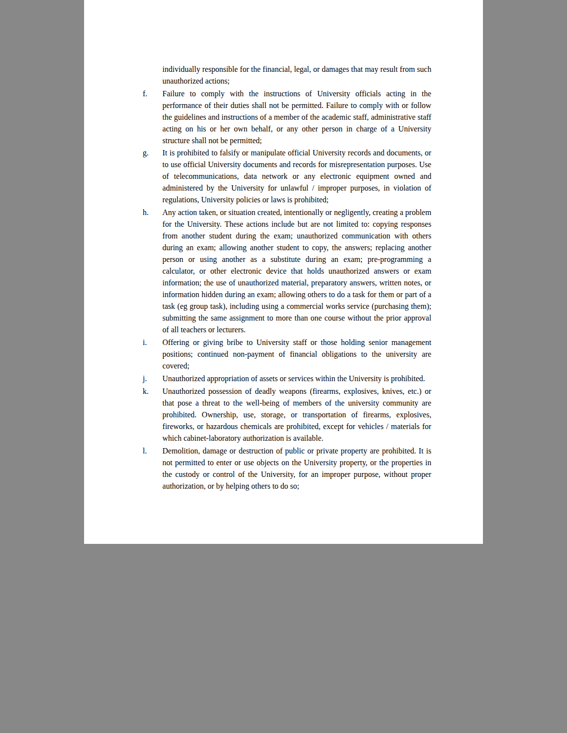individually responsible for the financial, legal, or damages that may result from such unauthorized actions;
f.
Failure to comply with the instructions of University officials acting in the performance of their duties shall not be permitted. Failure to comply with or follow the guidelines and instructions of a member of the academic staff, administrative staff acting on his or her own behalf, or any other person in charge of a University structure shall not be permitted;
g.
It is prohibited to falsify or manipulate official University records and documents, or to use official University documents and records for misrepresentation purposes. Use of telecommunications, data network or any electronic equipment owned and administered by the University for unlawful / improper purposes, in violation of regulations, University policies or laws is prohibited;
h.
Any action taken, or situation created, intentionally or negligently, creating a problem for the University. These actions include but are not limited to: copying responses from another student during the exam; unauthorized communication with others during an exam; allowing another student to copy, the answers; replacing another person or using another as a substitute during an exam; pre-programming a calculator, or other electronic device that holds unauthorized answers or exam information; the use of unauthorized material, preparatory answers, written notes, or information hidden during an exam; allowing others to do a task for them or part of a task (eg group task), including using a commercial works service (purchasing them); submitting the same assignment to more than one course without the prior approval of all teachers or lecturers.
i.
Offering or giving bribe to University staff or those holding senior management positions; continued non-payment of financial obligations to the university are covered;
j.
Unauthorized appropriation of assets or services within the University is prohibited.
k.
Unauthorized possession of deadly weapons (firearms, explosives, knives, etc.) or that pose a threat to the well-being of members of the university community are prohibited. Ownership, use, storage, or transportation of firearms, explosives, fireworks, or hazardous chemicals are prohibited, except for vehicles / materials for which cabinet-laboratory authorization is available.
l.
Demolition, damage or destruction of public or private property are prohibited. It is not permitted to enter or use objects on the University property, or the properties in the custody or control of the University, for an improper purpose, without proper authorization, or by helping others to do so;